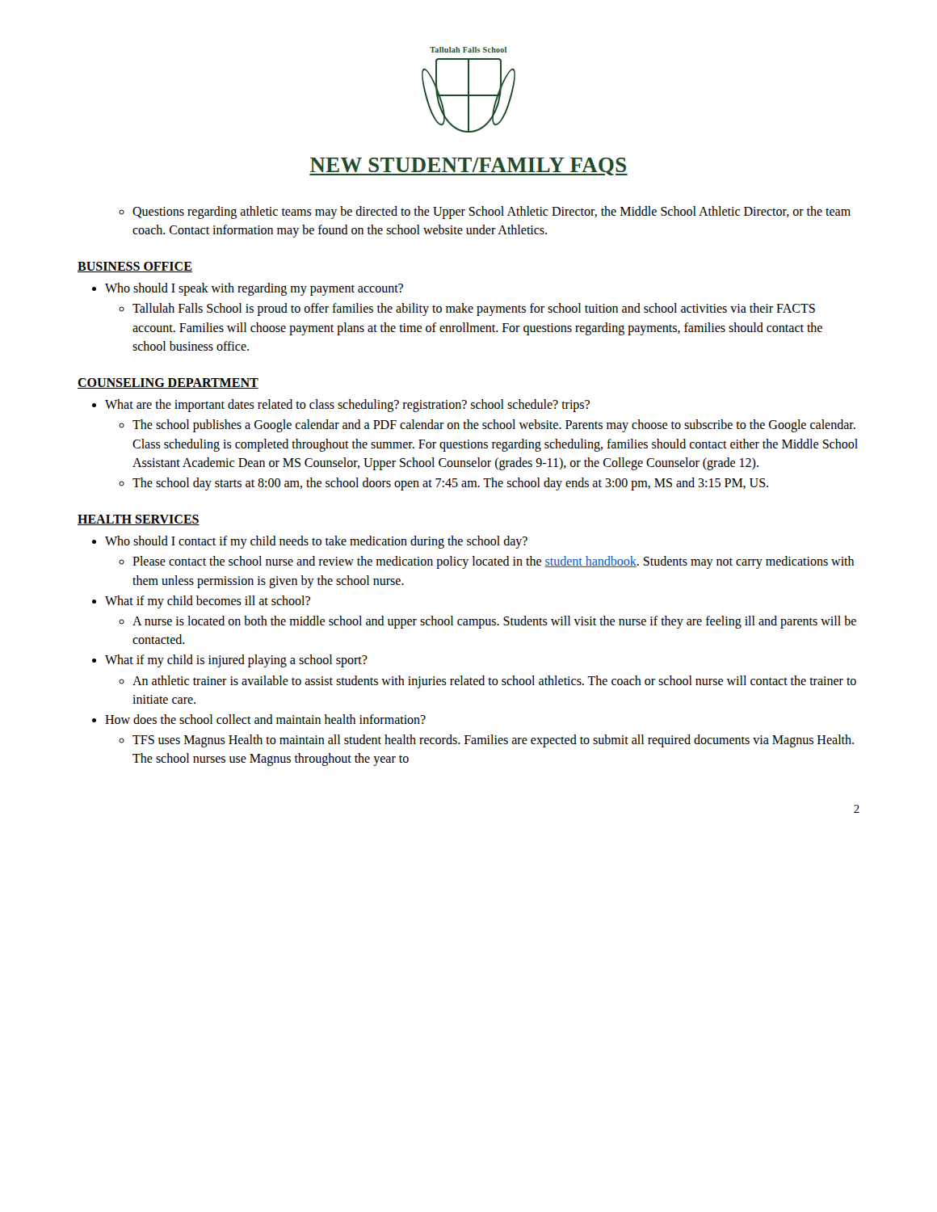Tallulah Falls School
NEW STUDENT/FAMILY FAQS
Questions regarding athletic teams may be directed to the Upper School Athletic Director, the Middle School Athletic Director, or the team coach. Contact information may be found on the school website under Athletics.
BUSINESS OFFICE
Who should I speak with regarding my payment account?
Tallulah Falls School is proud to offer families the ability to make payments for school tuition and school activities via their FACTS account. Families will choose payment plans at the time of enrollment. For questions regarding payments, families should contact the school business office.
COUNSELING DEPARTMENT
What are the important dates related to class scheduling? registration? school schedule? trips?
The school publishes a Google calendar and a PDF calendar on the school website. Parents may choose to subscribe to the Google calendar. Class scheduling is completed throughout the summer. For questions regarding scheduling, families should contact either the Middle School Assistant Academic Dean or MS Counselor, Upper School Counselor (grades 9-11), or the College Counselor (grade 12).
The school day starts at 8:00 am, the school doors open at 7:45 am. The school day ends at 3:00 pm, MS and 3:15 PM, US.
HEALTH SERVICES
Who should I contact if my child needs to take medication during the school day?
Please contact the school nurse and review the medication policy located in the student handbook. Students may not carry medications with them unless permission is given by the school nurse.
What if my child becomes ill at school?
A nurse is located on both the middle school and upper school campus. Students will visit the nurse if they are feeling ill and parents will be contacted.
What if my child is injured playing a school sport?
An athletic trainer is available to assist students with injuries related to school athletics. The coach or school nurse will contact the trainer to initiate care.
How does the school collect and maintain health information?
TFS uses Magnus Health to maintain all student health records. Families are expected to submit all required documents via Magnus Health. The school nurses use Magnus throughout the year to
2